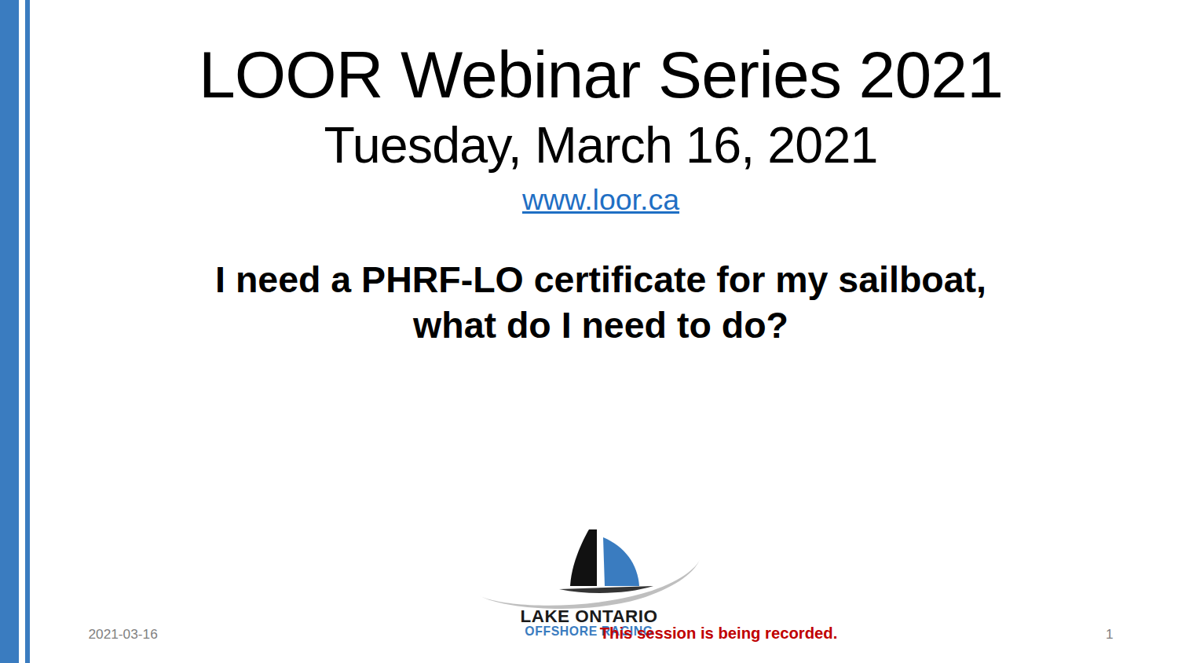LOOR Webinar Series 2021 Tuesday, March 16, 2021
www.loor.ca
I need a PHRF-LO certificate for my sailboat, what do I need to do?
2021-03-16
LAKE ONTARIO
OFFSHORE RACING
This session is being recorded.
1